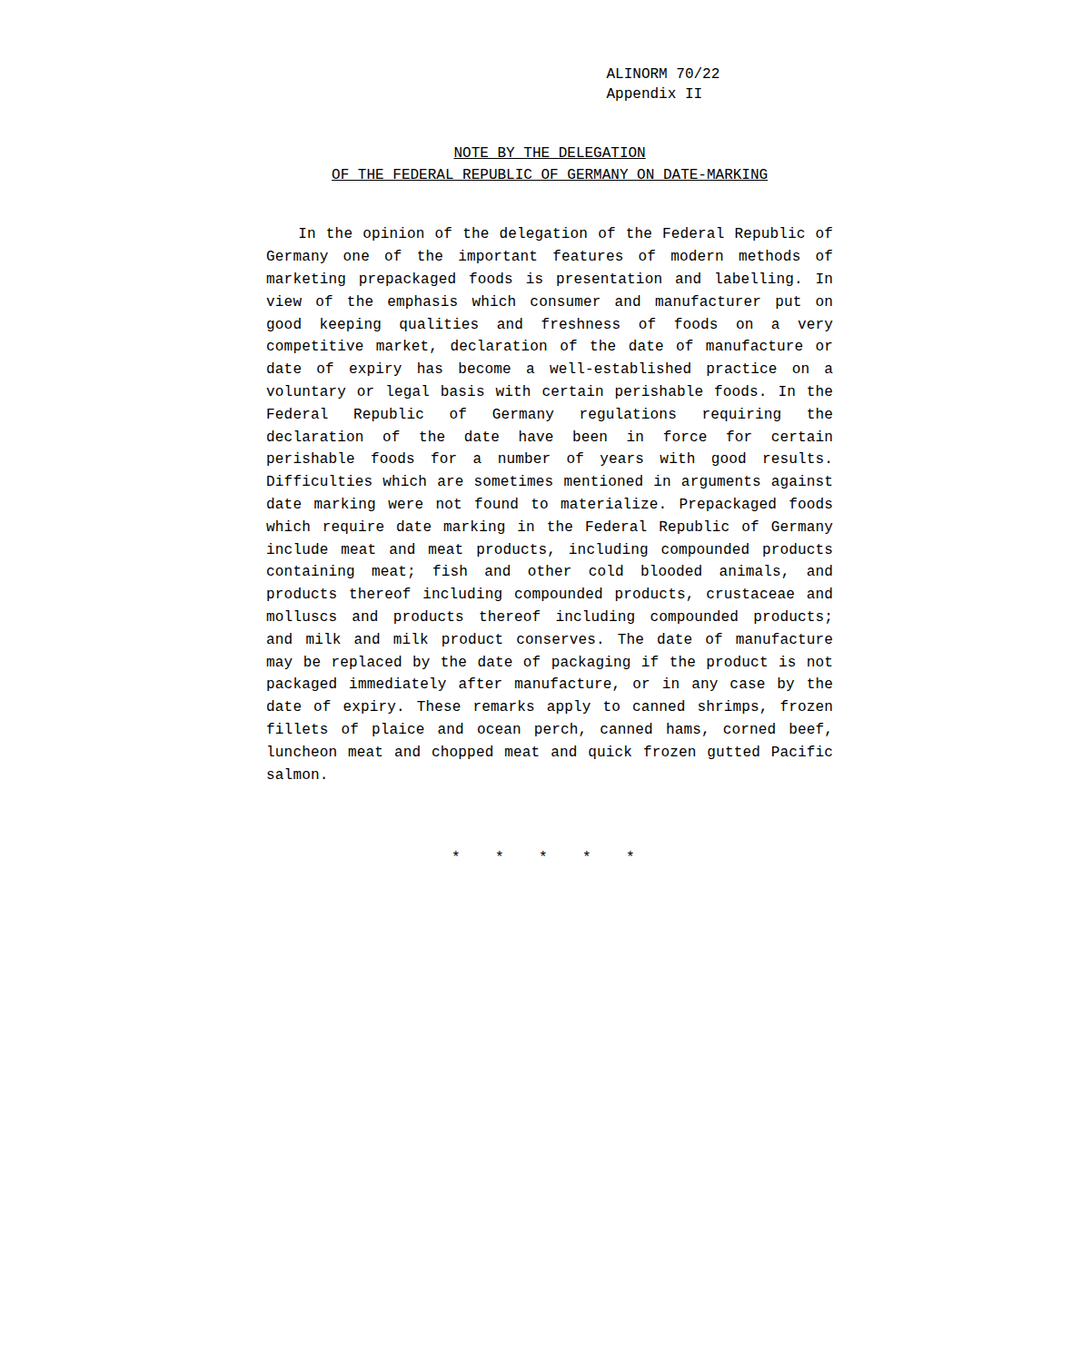ALINORM 70/22
Appendix II
NOTE BY THE DELEGATION OF THE FEDERAL REPUBLIC OF GERMANY ON DATE-MARKING
In the opinion of the delegation of the Federal Republic of Germany one of the important features of modern methods of marketing prepackaged foods is presentation and labelling. In view of the emphasis which consumer and manufacturer put on good keeping qualities and freshness of foods on a very competitive market, declaration of the date of manufacture or date of expiry has become a well-established practice on a voluntary or legal basis with certain perishable foods. In the Federal Republic of Germany regulations requiring the declaration of the date have been in force for certain perishable foods for a number of years with good results. Difficulties which are sometimes mentioned in arguments against date marking were not found to materialize. Prepackaged foods which require date marking in the Federal Republic of Germany include meat and meat products, including compounded products containing meat; fish and other cold blooded animals, and products thereof including compounded products, crustaceae and molluscs and products thereof including compounded products; and milk and milk product conserves. The date of manufacture may be replaced by the date of packaging if the product is not packaged immediately after manufacture, or in any case by the date of expiry. These remarks apply to canned shrimps, frozen fillets of plaice and ocean perch, canned hams, corned beef, luncheon meat and chopped meat and quick frozen gutted Pacific salmon.
* * * * *